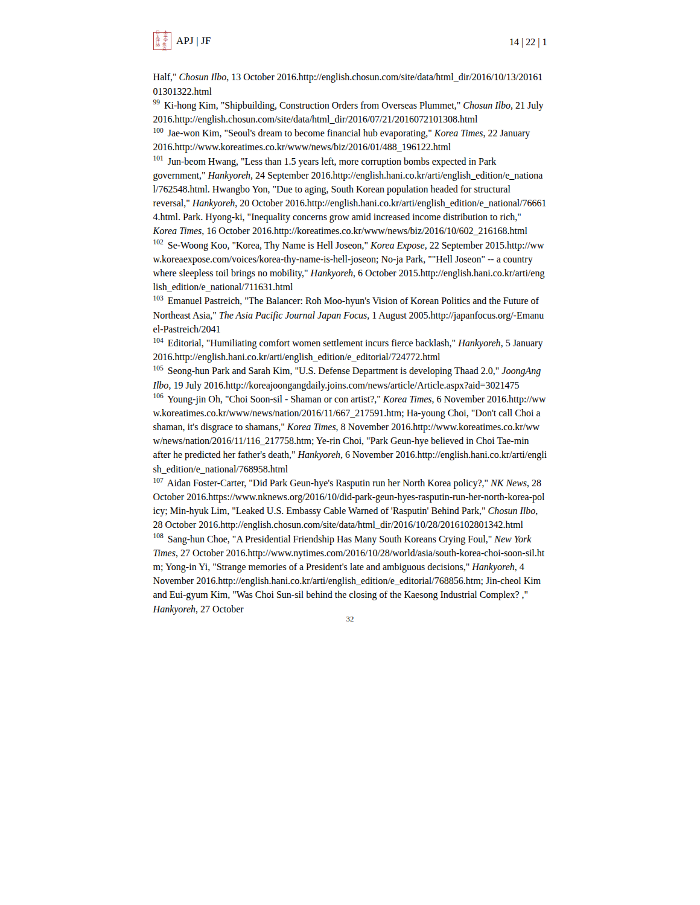日本太平洋学誌焦点
APJ|JF
14 | 22 | 1
Half," Chosun Ilbo, 13 October 2016.http://english.chosun.com/site/data/html_dir/2016/10/13/2016101301322.html
99 Ki-hong Kim, "Shipbuilding, Construction Orders from Overseas Plummet," Chosun Ilbo, 21 July 2016.http://english.chosun.com/site/data/html_dir/2016/07/21/2016072101308.html
100 Jae-won Kim, "Seoul's dream to become financial hub evaporating," Korea Times, 22 January 2016.http://www.koreatimes.co.kr/www/news/biz/2016/01/488_196122.html
101 Jun-beom Hwang, "Less than 1.5 years left, more corruption bombs expected in Park government," Hankyoreh, 24 September 2016.http://english.hani.co.kr/arti/english_edition/e_national/762548.html. Hwangbo Yon, "Due to aging, South Korean population headed for structural reversal," Hankyoreh, 20 October 2016.http://english.hani.co.kr/arti/english_edition/e_national/766614.html. Park. Hyong-ki, "Inequality concerns grow amid increased income distribution to rich," Korea Times, 16 October 2016.http://koreatimes.co.kr/www/news/biz/2016/10/602_216168.html
102 Se-Woong Koo, "Korea, Thy Name is Hell Joseon," Korea Expose, 22 September 2015.http://www.koreaexpose.com/voices/korea-thy-name-is-hell-joseon; No-ja Park, ""Hell Joseon" -- a country where sleepless toil brings no mobility," Hankyoreh, 6 October 2015.http://english.hani.co.kr/arti/english_edition/e_national/711631.html
103 Emanuel Pastreich, "The Balancer: Roh Moo-hyun's Vision of Korean Politics and the Future of Northeast Asia," The Asia Pacific Journal Japan Focus, 1 August 2005.http://japanfocus.org/-Emanuel-Pastreich/2041
104 Editorial, "Humiliating comfort women settlement incurs fierce backlash," Hankyoreh, 5 January 2016.http://english.hani.co.kr/arti/english_edition/e_editorial/724772.html
105 Seong-hun Park and Sarah Kim, "U.S. Defense Department is developing Thaad 2.0," JoongAng Ilbo, 19 July 2016.http://koreajoongangdaily.joins.com/news/article/Article.aspx?aid=3021475
106 Young-jin Oh, "Choi Soon-sil - Shaman or con artist?," Korea Times, 6 November 2016.http://www.koreatimes.co.kr/www/news/nation/2016/11/667_217591.htm; Ha-young Choi, "Don't call Choi a shaman, it's disgrace to shamans," Korea Times, 8 November 2016.http://www.koreatimes.co.kr/www/news/nation/2016/11/116_217758.htm; Ye-rin Choi, "Park Geun-hye believed in Choi Tae-min after he predicted her father's death," Hankyoreh, 6 November 2016.http://english.hani.co.kr/arti/english_edition/e_national/768958.html
107 Aidan Foster-Carter, "Did Park Geun-hye's Rasputin run her North Korea policy?," NK News, 28 October 2016.https://www.nknews.org/2016/10/did-park-geun-hyes-rasputin-run-her-north-korea-policy; Min-hyuk Lim, "Leaked U.S. Embassy Cable Warned of 'Rasputin' Behind Park," Chosun Ilbo, 28 October 2016.http://english.chosun.com/site/data/html_dir/2016/10/28/2016102801342.html
108 Sang-hun Choe, "A Presidential Friendship Has Many South Koreans Crying Foul," New York Times, 27 October 2016.http://www.nytimes.com/2016/10/28/world/asia/south-korea-choi-soon-sil.htm; Yong-in Yi, "Strange memories of a President's late and ambiguous decisions," Hankyoreh, 4 November 2016.http://english.hani.co.kr/arti/english_edition/e_editorial/768856.htm; Jin-cheol Kim and Eui-gyum Kim, "Was Choi Sun-sil behind the closing of the Kaesong Industrial Complex? ," Hankyoreh, 27 October
32